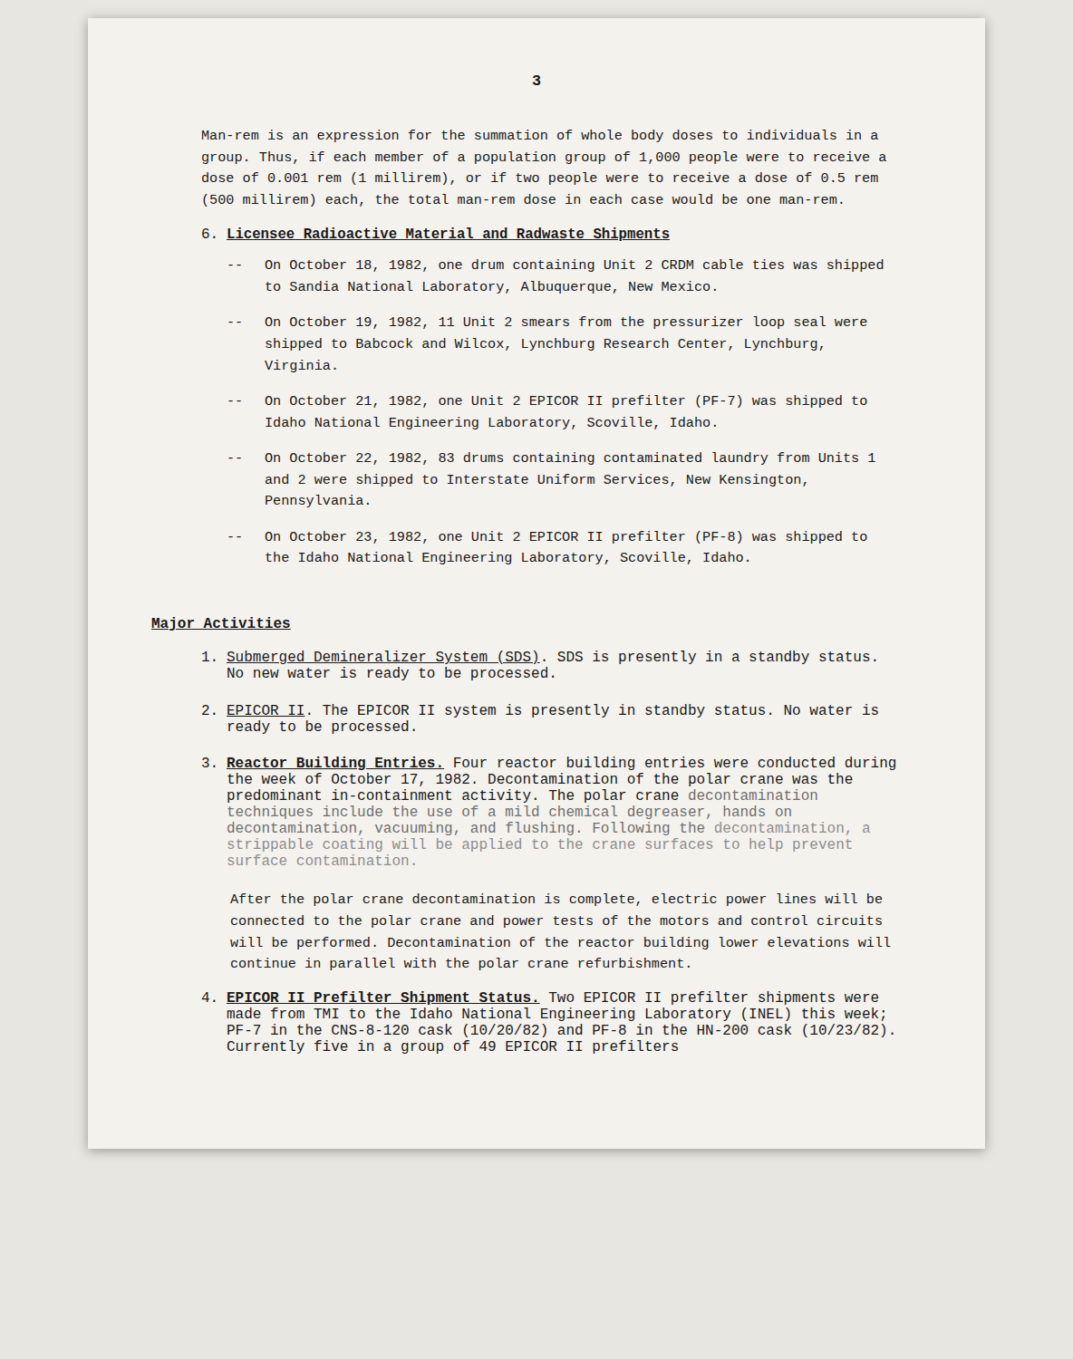3
Man-rem is an expression for the summation of whole body doses to individuals in a group. Thus, if each member of a population group of 1,000 people were to receive a dose of 0.001 rem (1 millirem), or if two people were to receive a dose of 0.5 rem (500 millirem) each, the total man-rem dose in each case would be one man-rem.
6.
Licensee Radioactive Material and Radwaste Shipments
On October 18, 1982, one drum containing Unit 2 CRDM cable ties was shipped to Sandia National Laboratory, Albuquerque, New Mexico.
On October 19, 1982, 11 Unit 2 smears from the pressurizer loop seal were shipped to Babcock and Wilcox, Lynchburg Research Center, Lynchburg, Virginia.
On October 21, 1982, one Unit 2 EPICOR II prefilter (PF-7) was shipped to Idaho National Engineering Laboratory, Scoville, Idaho.
On October 22, 1982, 83 drums containing contaminated laundry from Units 1 and 2 were shipped to Interstate Uniform Services, New Kensington, Pennsylvania.
On October 23, 1982, one Unit 2 EPICOR II prefilter (PF-8) was shipped to the Idaho National Engineering Laboratory, Scoville, Idaho.
Major Activities
1. Submerged Demineralizer System (SDS). SDS is presently in a standby status. No new water is ready to be processed.
2. EPICOR II. The EPICOR II system is presently in standby status. No water is ready to be processed.
3. Reactor Building Entries. Four reactor building entries were conducted during the week of October 17, 1982. Decontamination of the polar crane was the predominant in-containment activity. The polar crane decontamination techniques include the use of a mild chemical degreaser, hands on decontamination, vacuuming, and flushing. Following the decontamination, a strippable coating will be applied to the crane surfaces to help prevent surface contamination.
After the polar crane decontamination is complete, electric power lines will be connected to the polar crane and power tests of the motors and control circuits will be performed. Decontamination of the reactor building lower elevations will continue in parallel with the polar crane refurbishment.
4. EPICOR II Prefilter Shipment Status. Two EPICOR II prefilter shipments were made from TMI to the Idaho National Engineering Laboratory (INEL) this week; PF-7 in the CNS-8-120 cask (10/20/82) and PF-8 in the HN-200 cask (10/23/82). Currently five in a group of 49 EPICOR II prefilters